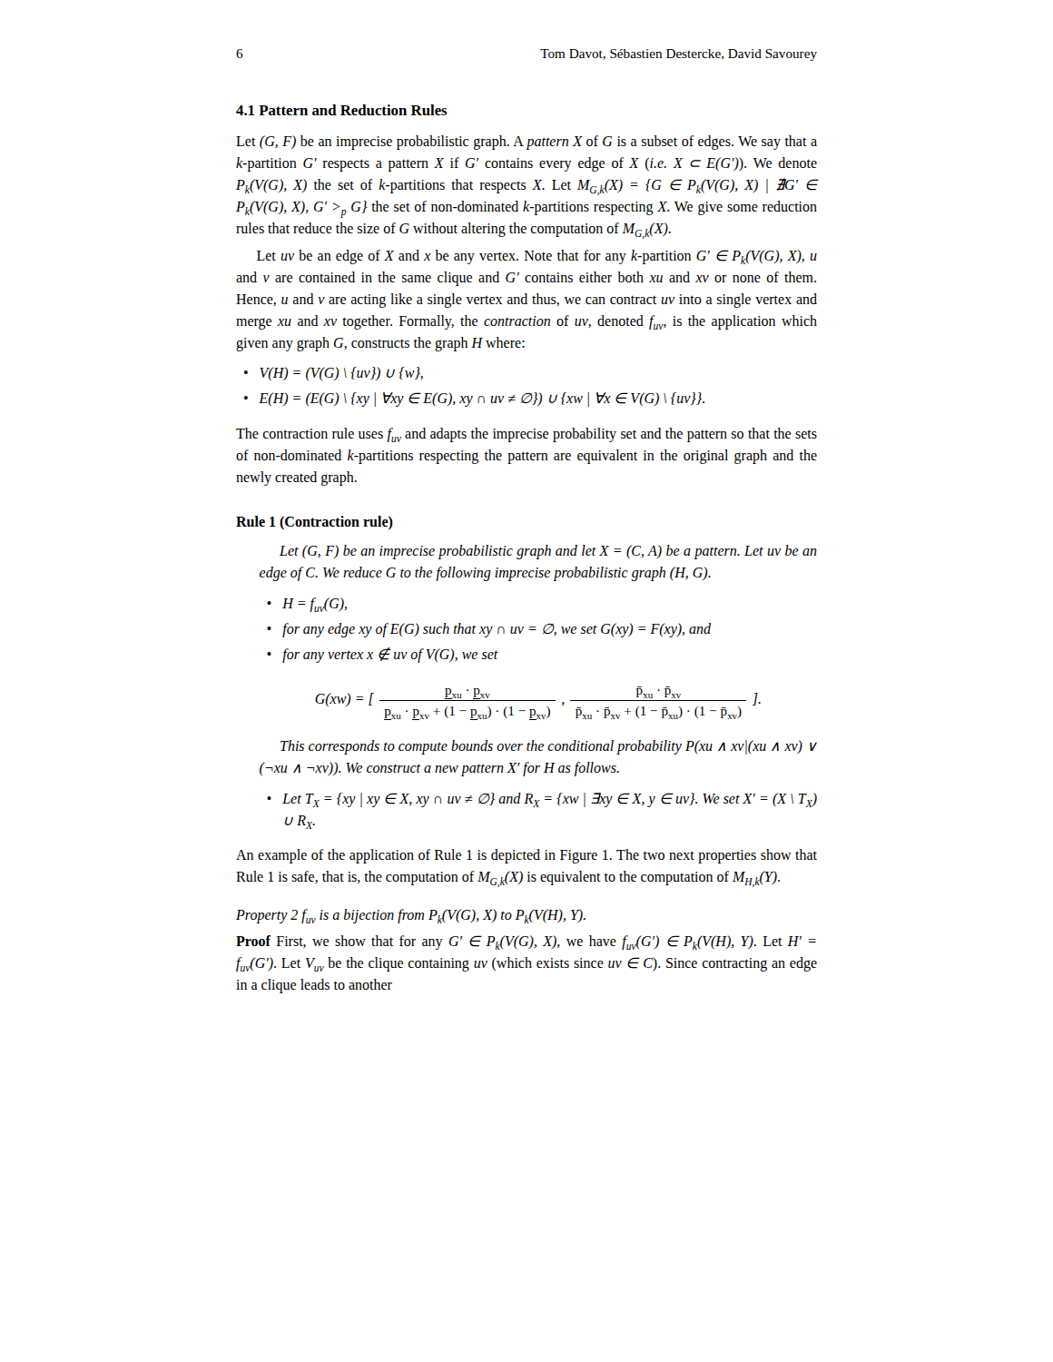6 Tom Davot, Sébastien Destercke, David Savourey
4.1 Pattern and Reduction Rules
Let (G, F) be an imprecise probabilistic graph. A pattern X of G is a subset of edges. We say that a k-partition G′ respects a pattern X if G′ contains every edge of X (i.e. X ⊂ E(G′)). We denote Pk(V(G), X) the set of k-partitions that respects X. Let MG,k(X) = {G ∈ Pk(V(G), X) | ∄G′ ∈ Pk(V(G), X), G′ >p G} the set of non-dominated k-partitions respecting X. We give some reduction rules that reduce the size of G without altering the computation of MG,k(X).
Let uv be an edge of X and x be any vertex. Note that for any k-partition G′ ∈ Pk(V(G), X), u and v are contained in the same clique and G′ contains either both xu and xv or none of them. Hence, u and v are acting like a single vertex and thus, we can contract uv into a single vertex and merge xu and xv together. Formally, the contraction of uv, denoted fuv, is the application which given any graph G, constructs the graph H where:
V(H) = (V(G) \ {uv}) ∪ {w},
E(H) = (E(G) \ {xy | ∀xy ∈ E(G), xy ∩ uv ≠ ∅}) ∪ {xw | ∀x ∈ V(G) \ {uv}}.
The contraction rule uses fuv and adapts the imprecise probability set and the pattern so that the sets of non-dominated k-partitions respecting the pattern are equivalent in the original graph and the newly created graph.
Rule 1 (Contraction rule)
Let (G, F) be an imprecise probabilistic graph and let X = (C, A) be a pattern. Let uv be an edge of C. We reduce G to the following imprecise probabilistic graph (H, G).
H = fuv(G),
for any edge xy of E(G) such that xy ∩ uv = ∅, we set G(xy) = F(xy), and
for any vertex x ∉ uv of V(G), we set
G(xw) = [ pxu · pxv pxu · pxv + (1 − pxu) · (1 − pxv) , p̄xu · p̄xv p̄xu · p̄xv + (1 − p̄xu) · (1 − p̄xv) ].
This corresponds to compute bounds over the conditional probability P(xu ∧ xv|(xu ∧ xv) ∨ (¬xu ∧ ¬xv)). We construct a new pattern X′ for H as follows.
Let TX = {xy | xy ∈ X, xy ∩ uv ≠ ∅} and RX = {xw | ∃xy ∈ X, y ∈ uv}. We set X′ = (X \ TX) ∪ RX.
An example of the application of Rule 1 is depicted in Figure 1. The two next properties show that Rule 1 is safe, that is, the computation of MG,k(X) is equivalent to the computation of MH,k(Y).
Property 2 fuv is a bijection from Pk(V(G), X) to Pk(V(H), Y).
Proof First, we show that for any G′ ∈ Pk(V(G), X), we have fuv(G′) ∈ Pk(V(H), Y). Let H′ = fuv(G′). Let Vuv be the clique containing uv (which exists since uv ∈ C). Since contracting an edge in a clique leads to another